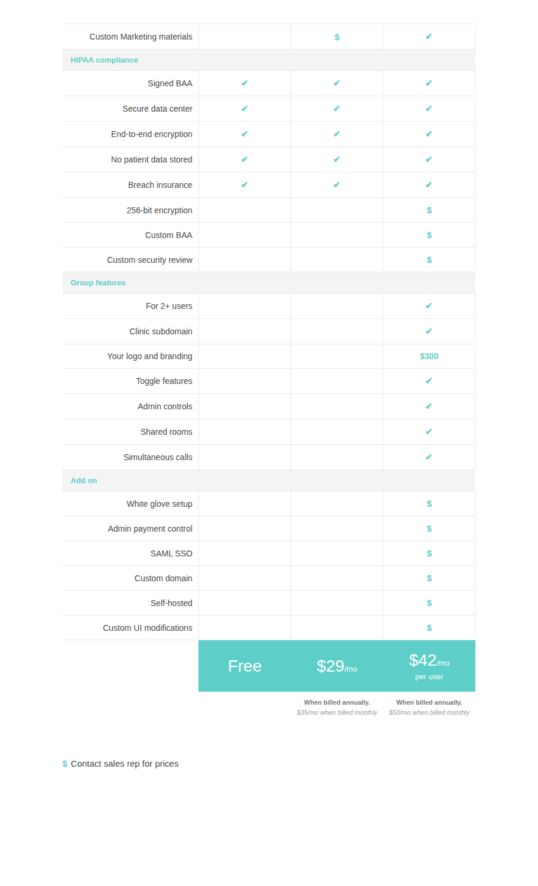| Custom Marketing materials | | $ | ✔ |
| HIPAA compliance |
| Signed BAA | ✔ | ✔ | ✔ |
| Secure data center | ✔ | ✔ | ✔ |
| End-to-end encryption | ✔ | ✔ | ✔ |
| No patient data stored | ✔ | ✔ | ✔ |
| Breach insurance | ✔ | ✔ | ✔ |
| 256-bit encryption | | | $ |
| Custom BAA | | | $ |
| Custom security review | | | $ |
| Group features |
| For 2+ users | | | ✔ |
| Clinic subdomain | | | ✔ |
| Your logo and branding | | | $300 |
| Toggle features | | | ✔ |
| Admin controls | | | ✔ |
| Shared rooms | | | ✔ |
| Simultaneous calls | | | ✔ |
| Add on |
| White glove setup | | | $ |
| Admin payment control | | | $ |
| SAML SSO | | | $ |
| Custom domain | | | $ |
| Self-hosted | | | $ |
| Custom UI modifications | | | $ |
| | Free | $29 /mo | $42 /mo per user |
| | | When billed annually. $35/mo when billed monthly | When billed annually. $50/mo when billed monthly |
$Contact sales rep for prices